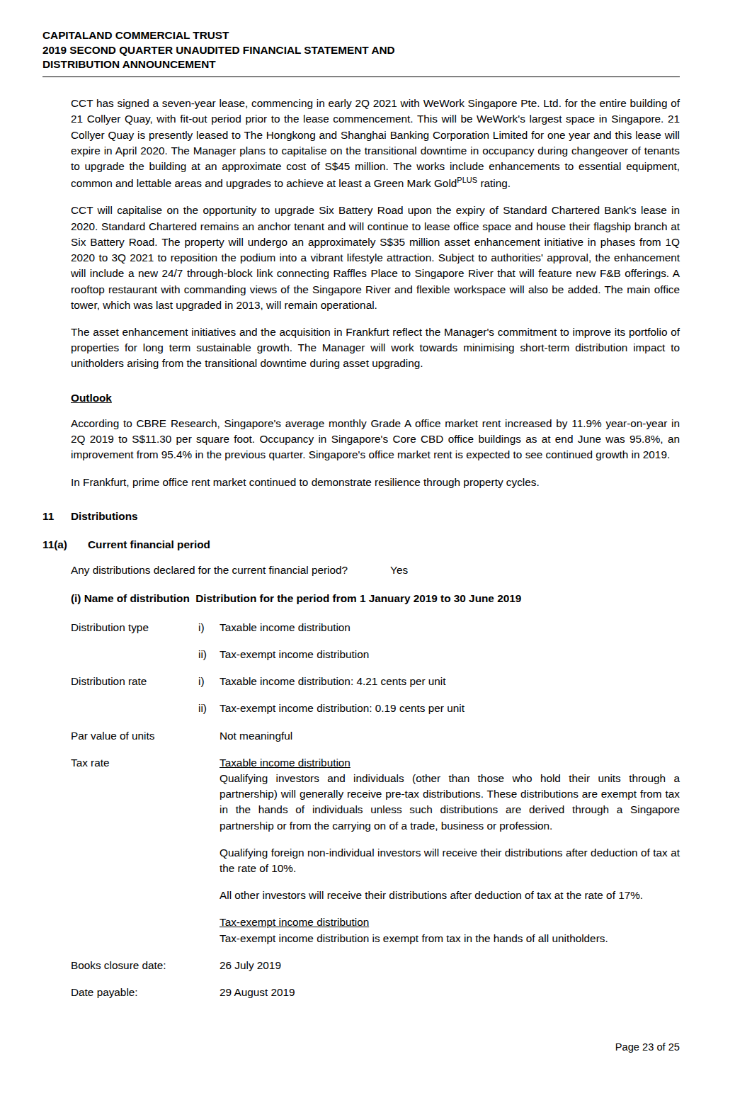CapitaLand Commercial Trust
2019 Second Quarter Unaudited Financial Statement and
Distribution Announcement
CCT has signed a seven-year lease, commencing in early 2Q 2021 with WeWork Singapore Pte. Ltd. for the entire building of 21 Collyer Quay, with fit-out period prior to the lease commencement. This will be WeWork's largest space in Singapore. 21 Collyer Quay is presently leased to The Hongkong and Shanghai Banking Corporation Limited for one year and this lease will expire in April 2020. The Manager plans to capitalise on the transitional downtime in occupancy during changeover of tenants to upgrade the building at an approximate cost of S$45 million. The works include enhancements to essential equipment, common and lettable areas and upgrades to achieve at least a Green Mark GoldPLUS rating.
CCT will capitalise on the opportunity to upgrade Six Battery Road upon the expiry of Standard Chartered Bank's lease in 2020. Standard Chartered remains an anchor tenant and will continue to lease office space and house their flagship branch at Six Battery Road. The property will undergo an approximately S$35 million asset enhancement initiative in phases from 1Q 2020 to 3Q 2021 to reposition the podium into a vibrant lifestyle attraction. Subject to authorities' approval, the enhancement will include a new 24/7 through-block link connecting Raffles Place to Singapore River that will feature new F&B offerings. A rooftop restaurant with commanding views of the Singapore River and flexible workspace will also be added. The main office tower, which was last upgraded in 2013, will remain operational.
The asset enhancement initiatives and the acquisition in Frankfurt reflect the Manager's commitment to improve its portfolio of properties for long term sustainable growth. The Manager will work towards minimising short-term distribution impact to unitholders arising from the transitional downtime during asset upgrading.
Outlook
According to CBRE Research, Singapore's average monthly Grade A office market rent increased by 11.9% year-on-year in 2Q 2019 to S$11.30 per square foot. Occupancy in Singapore's Core CBD office buildings as at end June was 95.8%, an improvement from 95.4% in the previous quarter. Singapore's office market rent is expected to see continued growth in 2019.
In Frankfurt, prime office rent market continued to demonstrate resilience through property cycles.
11 Distributions
11(a) Current financial period
Any distributions declared for the current financial period?Yes
(i) Name of distribution Distribution for the period from 1 January 2019 to 30 June 2019
| Distribution type | i) | Taxable income distribution |
| | ii) | Tax-exempt income distribution |
| Distribution rate | i) | Taxable income distribution: 4.21 cents per unit |
| | ii) | Tax-exempt income distribution: 0.19 cents per unit |
| Par value of units | | Not meaningful |
| Tax rate | | Taxable income distribution Qualifying investors and individuals (other than those who hold their units through a partnership) will generally receive pre-tax distributions. These distributions are exempt from tax in the hands of individuals unless such distributions are derived through a Singapore partnership or from the carrying on of a trade, business or profession. Qualifying foreign non-individual investors will receive their distributions after deduction of tax at the rate of 10%. All other investors will receive their distributions after deduction of tax at the rate of 17%. Tax-exempt income distribution Tax-exempt income distribution is exempt from tax in the hands of all unitholders. |
| Books closure date: | | 26 July 2019 |
| Date payable: | | 29 August 2019 |
Page 23 of 25